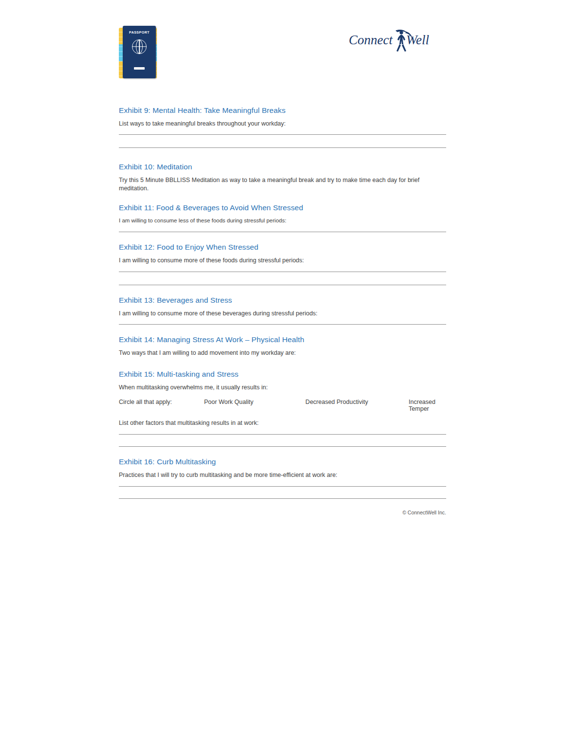PASSPORT
Connect Well
Exhibit 9: Mental Health: Take Meaningful Breaks
List ways to take meaningful breaks throughout your workday:
Exhibit 10: Meditation
Try this 5 Minute BBLLISS Meditation as way to take a meaningful break and try to make time each day for brief meditation.
Exhibit 11: Food & Beverages to Avoid When Stressed
I am willing to consume less of these foods during stressful periods:
Exhibit 12: Food to Enjoy When Stressed
I am willing to consume more of these foods during stressful periods:
Exhibit 13: Beverages and Stress
I am willing to consume more of these beverages during stressful periods:
Exhibit 14: Managing Stress At Work – Physical Health
Two ways that I am willing to add movement into my workday are:
Exhibit 15: Multi-tasking and Stress
When multitasking overwhelms me, it usually results in:
Circle all that apply: Poor Work Quality Decreased Productivity Increased Temper
List other factors that multitasking results in at work:
Exhibit 16: Curb Multitasking
Practices that I will try to curb multitasking and be more time-efficient at work are:
© ConnectWell Inc.